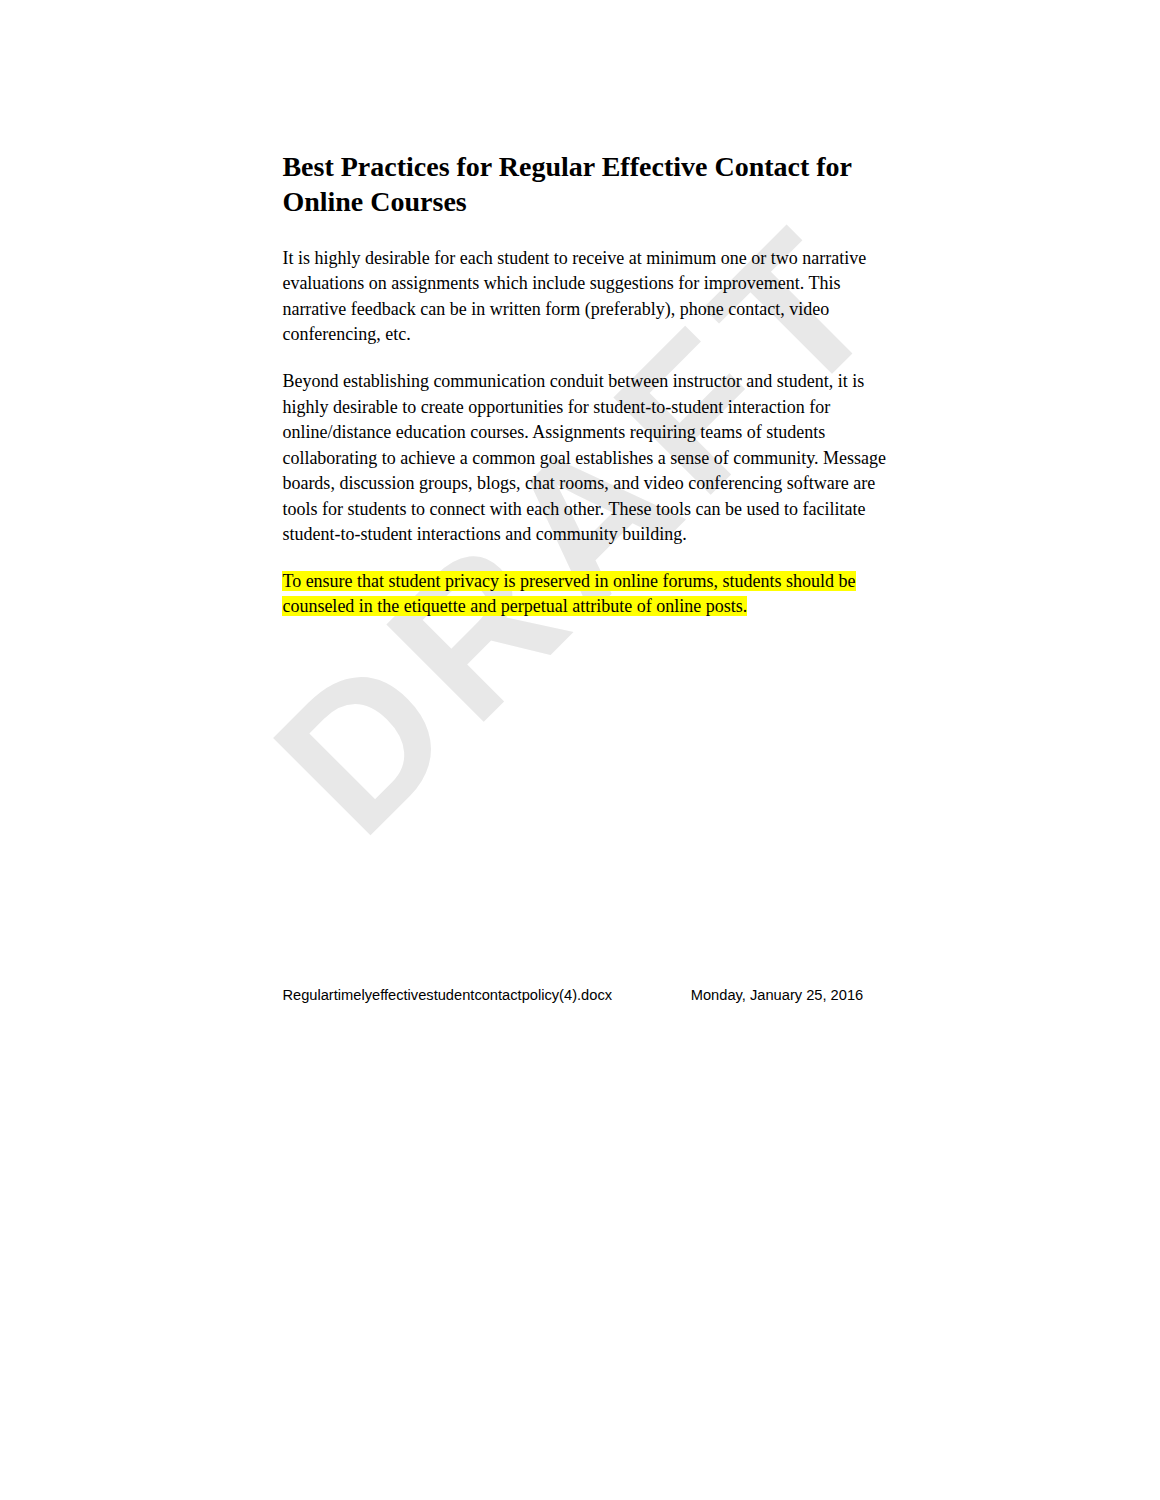DRAFT
Best Practices for Regular Effective Contact for Online Courses
It is highly desirable for each student to receive at minimum one or two narrative evaluations on assignments which include suggestions for improvement. This narrative feedback can be in written form (preferably), phone contact, video conferencing, etc.
Beyond establishing communication conduit between instructor and student, it is highly desirable to create opportunities for student-to-student interaction for online/distance education courses. Assignments requiring teams of students collaborating to achieve a common goal establishes a sense of community. Message boards, discussion groups, blogs, chat rooms, and video conferencing software are tools for students to connect with each other. These tools can be used to facilitate student-to-student interactions and community building.
To ensure that student privacy is preserved in online forums, students should be counseled in the etiquette and perpetual attribute of online posts.
Regulartimelyeffectivestudentcontactpolicy(4).docx
Monday, January 25, 2016